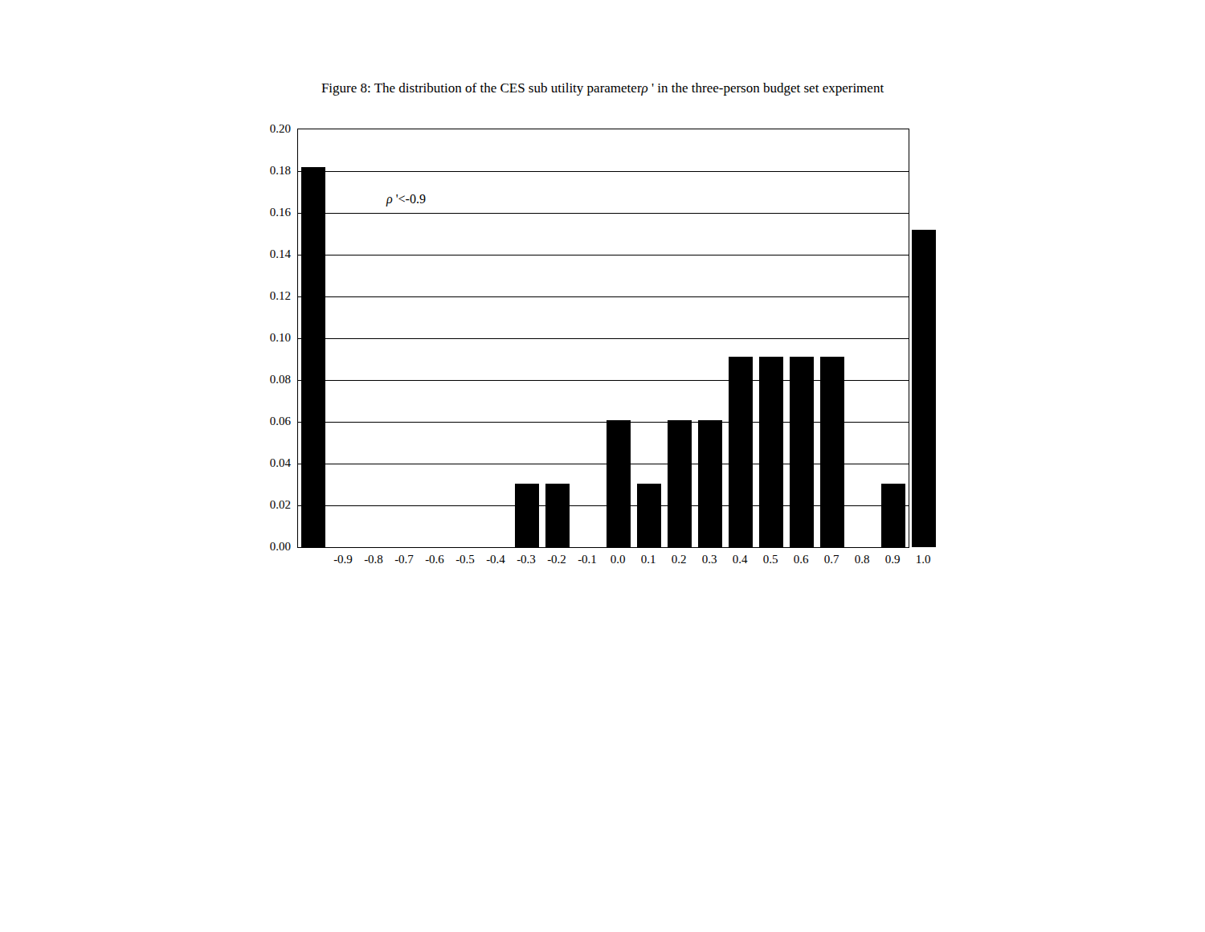Figure 8: The distribution of the CES sub utility parameterρ ' in the three-person budget set experiment
ρ '<-0.9
Bars: 20 slots across 760px => 38px each. Bar width 30px, centered in slot. Heights: value/0.20 * 520px
0.20
0.18
0.16
0.14
0.12
0.10
0.08
0.06
0.04
0.02
0.00
-0.9
-0.8
-0.7
-0.6
-0.5
-0.4
-0.3
-0.2
-0.1
0.0
0.1
0.2
0.3
0.4
0.5
0.6
0.7
0.8
0.9
1.0